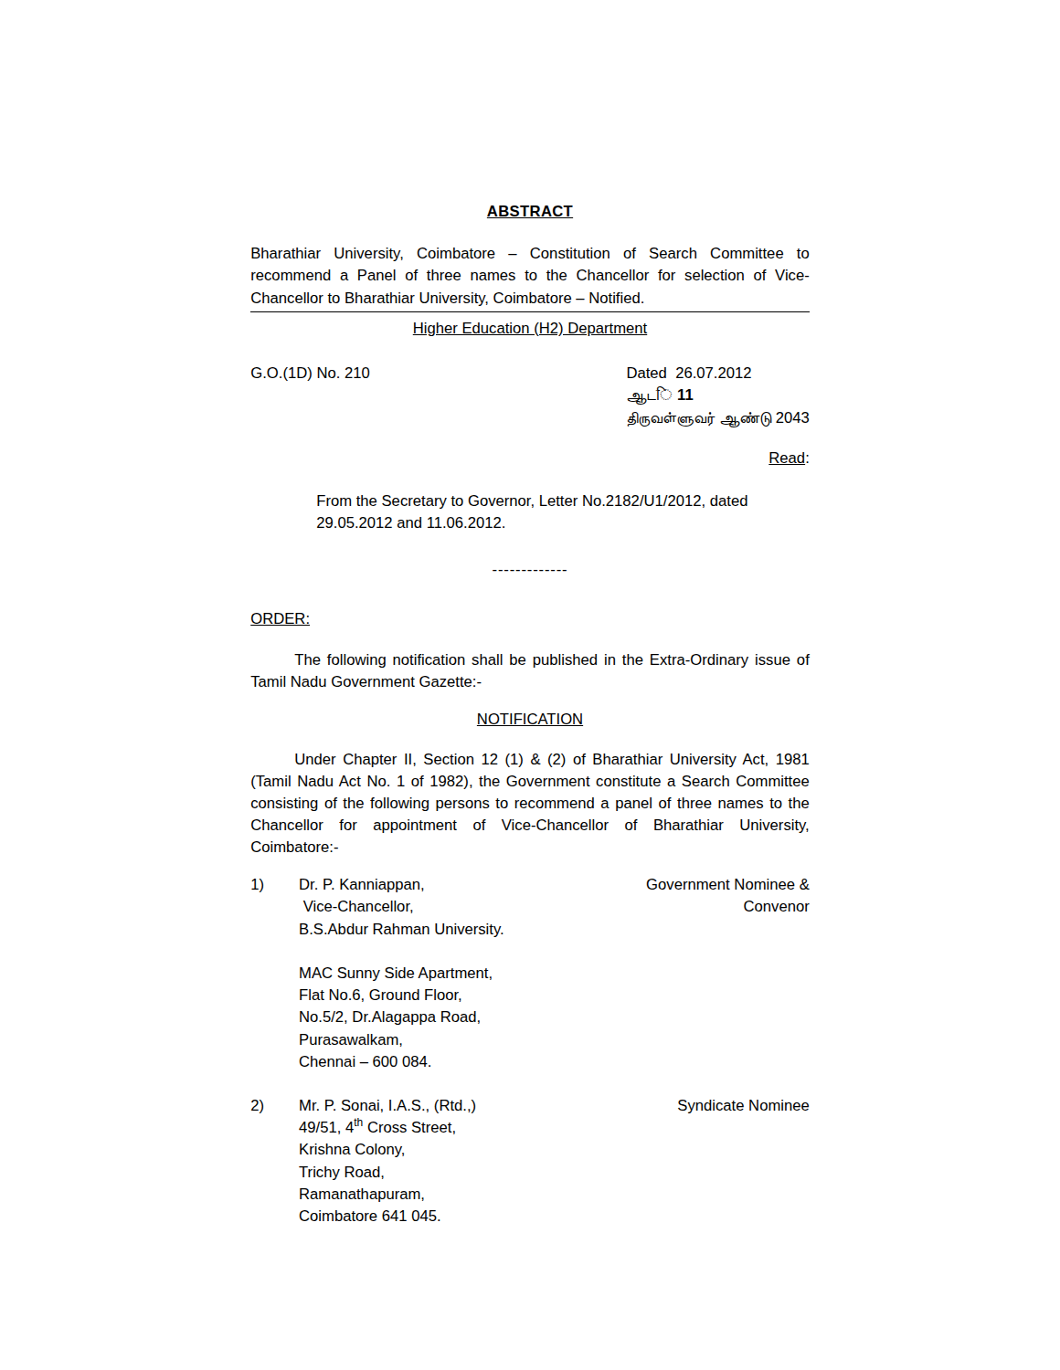[Emblem]
ABSTRACT
Bharathiar University, Coimbatore – Constitution of Search Committee to recommend a Panel of three names to the Chancellor for selection of Vice-Chancellor to Bharathiar University, Coimbatore – Notified.
Higher Education (H2) Department
G.O.(1D) No. 210
Dated 26.07.2012
ஆடि 11
திருவள்ளுவர் ஆண்டு 2043
Read:
From the Secretary to Governor, Letter No.2182/U1/2012, dated 29.05.2012 and 11.06.2012.
-------------
ORDER:
The following notification shall be published in the Extra-Ordinary issue of Tamil Nadu Government Gazette:-
NOTIFICATION
Under Chapter II, Section 12 (1) & (2) of Bharathiar University Act, 1981 (Tamil Nadu Act No. 1 of 1982), the Government constitute a Search Committee consisting of the following persons to recommend a panel of three names to the Chancellor for appointment of Vice-Chancellor of Bharathiar University, Coimbatore:-
| 1) | Dr. P. Kanniappan, | Government Nominee & |
| | Vice-Chancellor, | Convenor |
| | B.S.Abdur Rahman University. | |
| | MAC Sunny Side Apartment, | |
| | Flat No.6, Ground Floor, | |
| | No.5/2, Dr.Alagappa Road, | |
| | Purasawalkam, | |
| | Chennai – 600 084. | |
| 2) | Mr. P. Sonai, I.A.S., (Rtd.,) | Syndicate Nominee |
| | 49/51, 4 th Cross Street, | |
| | Krishna Colony, | |
| | Trichy Road, | |
| | Ramanathapuram, | |
| | Coimbatore 641 045. | |